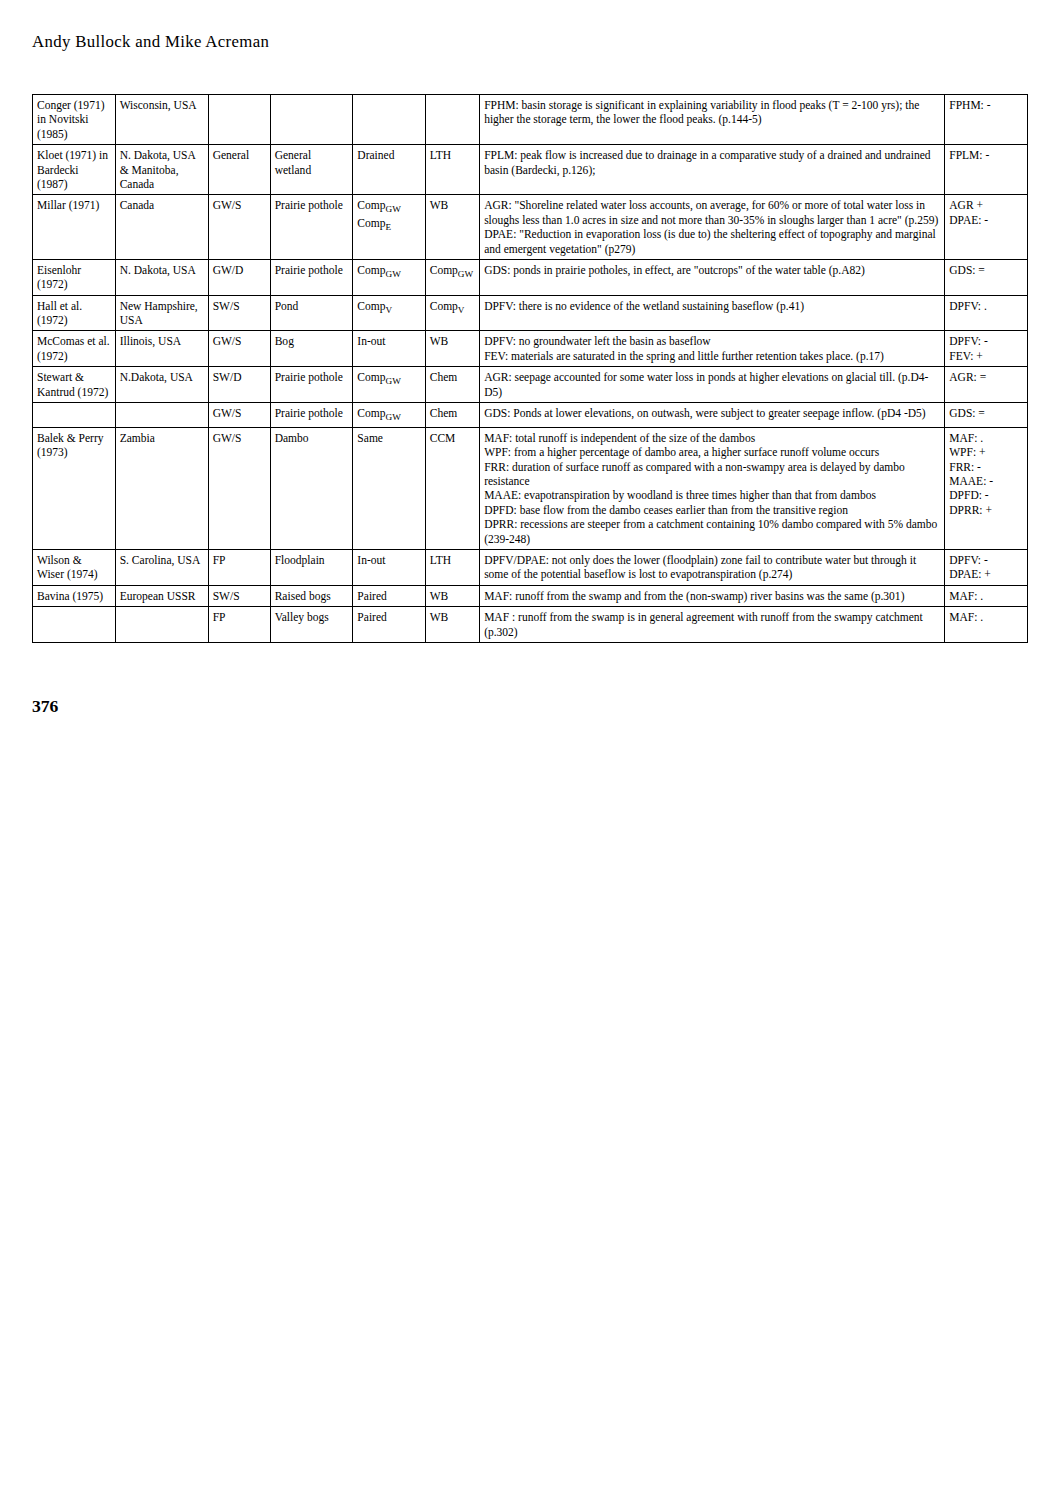Andy Bullock and Mike Acreman
| Conger (1971) in Novitski (1985) | Wisconsin, USA | | | | | FPHM: basin storage is significant in explaining variability in flood peaks (T = 2-100 yrs); the higher the storage term, the lower the flood peaks. (p.144-5) | FPHM: - |
| Kloet (1971) in Bardecki (1987) | N. Dakota, USA & Manitoba, Canada | General | General wetland | Drained | LTH | FPLM: peak flow is increased due to drainage in a comparative study of a drained and undrained basin (Bardecki, p.126); | FPLM: - |
| Millar (1971) | Canada | GW/S | Prairie pothole | Comp GW Comp E | WB | AGR: "Shoreline related water loss accounts, on average, for 60% or more of total water loss in sloughs less than 1.0 acres in size and not more than 30-35% in sloughs larger than 1 acre" (p.259) DPAE: "Reduction in evaporation loss (is due to) the sheltering effect of topography and marginal and emergent vegetation" (p279) | AGR + DPAE: - |
| Eisenlohr (1972) | N. Dakota, USA | GW/D | Prairie pothole | Comp GW | Comp GW | GDS: ponds in prairie potholes, in effect, are "outcrops" of the water table (p.A82) | GDS: = |
| Hall et al. (1972) | New Hampshire, USA | SW/S | Pond | Comp V | Comp V | DPFV: there is no evidence of the wetland sustaining baseflow (p.41) | DPFV: . |
| McComas et al. (1972) | Illinois, USA | GW/S | Bog | In-out | WB | DPFV: no groundwater left the basin as baseflow FEV: materials are saturated in the spring and little further retention takes place. (p.17) | DPFV: - FEV: + |
| Stewart & Kantrud (1972) | N.Dakota, USA | SW/D | Prairie pothole | Comp GW | Chem | AGR: seepage accounted for some water loss in ponds at higher elevations on glacial till. (p.D4-D5) | AGR: = |
| | | GW/S | Prairie pothole | Comp GW | Chem | GDS: Ponds at lower elevations, on outwash, were subject to greater seepage inflow. (pD4 -D5) | GDS: = |
| Balek & Perry (1973) | Zambia | GW/S | Dambo | Same | CCM | MAF: total runoff is independent of the size of the dambos WPF: from a higher percentage of dambo area, a higher surface runoff volume occurs FRR: duration of surface runoff as compared with a non-swampy area is delayed by dambo resistance MAAE: evapotranspiration by woodland is three times higher than that from dambos DPFD: base flow from the dambo ceases earlier than from the transitive region DPRR: recessions are steeper from a catchment containing 10% dambo compared with 5% dambo (239-248) | MAF: . WPF: + FRR: - MAAE: - DPFD: - DPRR: + |
| Wilson & Wiser (1974) | S. Carolina, USA | FP | Floodplain | In-out | LTH | DPFV/DPAE: not only does the lower (floodplain) zone fail to contribute water but through it some of the potential baseflow is lost to evapotranspiration (p.274) | DPFV: - DPAE: + |
| Bavina (1975) | European USSR | SW/S | Raised bogs | Paired | WB | MAF: runoff from the swamp and from the (non-swamp) river basins was the same (p.301) | MAF: . |
| | | FP | Valley bogs | Paired | WB | MAF : runoff from the swamp is in general agreement with runoff from the swampy catchment (p.302) | MAF: . |
376